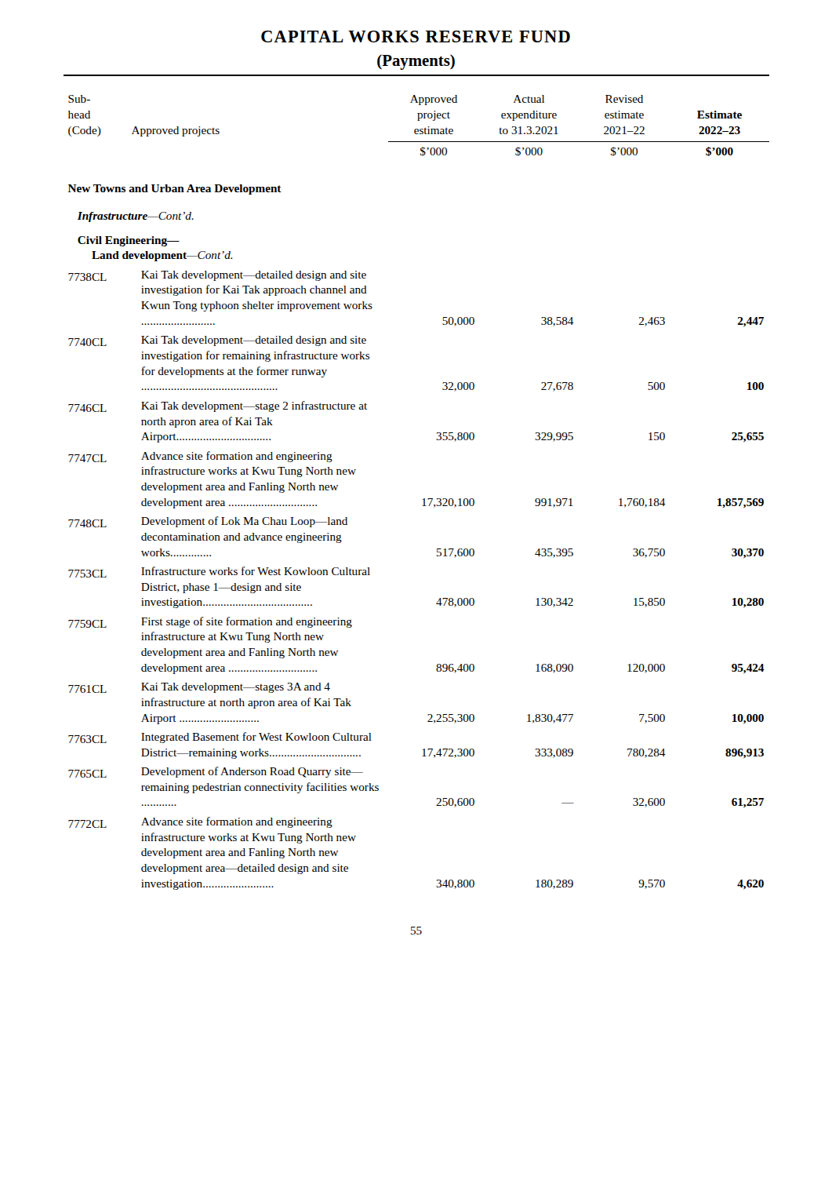CAPITAL WORKS RESERVE FUND
(Payments)
| Sub- head (Code) | Approved projects | Approved project estimate | Actual expenditure to 31.3.2021 | Revised estimate 2021–22 | Estimate 2022–23 |
| --- | --- | --- | --- | --- | --- |
| | $’000 | $’000 | $’000 | $’000 |
| New Towns and Urban Area Development |
| Infrastructure —Cont’d. |
| Civil Engineering— Land development —Cont’d. |
| 7738CL | Kai Tak development—detailed design and site investigation for Kai Tak approach channel and Kwun Tong typhoon shelter improvement works ......................... | 50,000 | 38,584 | 2,463 | 2,447 |
| 7740CL | Kai Tak development—detailed design and site investigation for remaining infrastructure works for developments at the former runway .............................................. | 32,000 | 27,678 | 500 | 100 |
| 7746CL | Kai Tak development—stage 2 infrastructure at north apron area of Kai Tak Airport ................................ | 355,800 | 329,995 | 150 | 25,655 |
| 7747CL | Advance site formation and engineering infrastructure works at Kwu Tung North new development area and Fanling North new development area .............................. | 17,320,100 | 991,971 | 1,760,184 | 1,857,569 |
| 7748CL | Development of Lok Ma Chau Loop—land decontamination and advance engineering works .............. | 517,600 | 435,395 | 36,750 | 30,370 |
| 7753CL | Infrastructure works for West Kowloon Cultural District, phase 1—design and site investigation ..................................... | 478,000 | 130,342 | 15,850 | 10,280 |
| 7759CL | First stage of site formation and engineering infrastructure at Kwu Tung North new development area and Fanling North new development area .............................. | 896,400 | 168,090 | 120,000 | 95,424 |
| 7761CL | Kai Tak development—stages 3A and 4 infrastructure at north apron area of Kai Tak Airport ........................... | 2,255,300 | 1,830,477 | 7,500 | 10,000 |
| 7763CL | Integrated Basement for West Kowloon Cultural District—remaining works ............................... | 17,472,300 | 333,089 | 780,284 | 896,913 |
| 7765CL | Development of Anderson Road Quarry site—remaining pedestrian connectivity facilities works ............ | 250,600 | — | 32,600 | 61,257 |
| 7772CL | Advance site formation and engineering infrastructure works at Kwu Tung North new development area and Fanling North new development area—detailed design and site investigation ........................ | 340,800 | 180,289 | 9,570 | 4,620 |
55